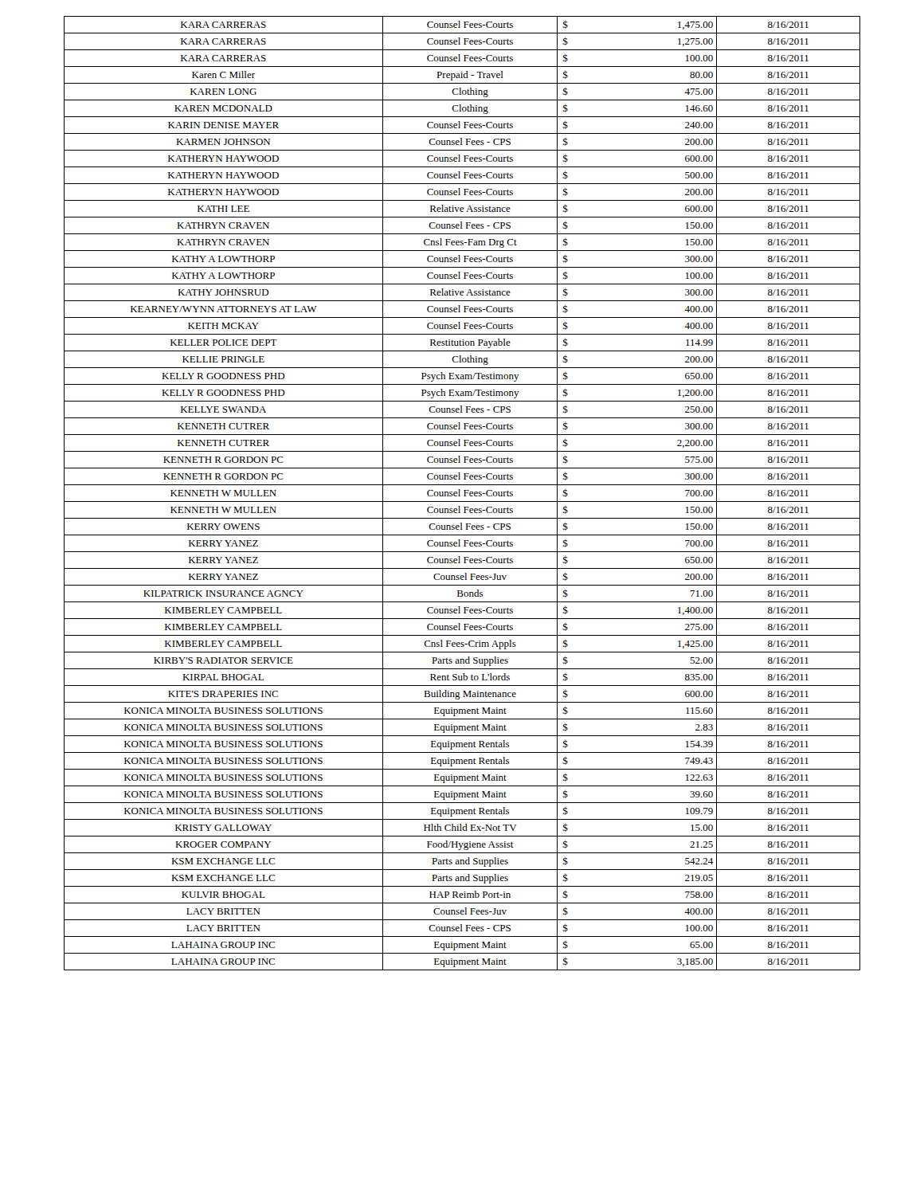| KARA CARRERAS | Counsel Fees-Courts | $ 1,475.00 | 8/16/2011 |
| KARA CARRERAS | Counsel Fees-Courts | $ 1,275.00 | 8/16/2011 |
| KARA CARRERAS | Counsel Fees-Courts | $ 100.00 | 8/16/2011 |
| Karen C Miller | Prepaid - Travel | $ 80.00 | 8/16/2011 |
| KAREN LONG | Clothing | $ 475.00 | 8/16/2011 |
| KAREN MCDONALD | Clothing | $ 146.60 | 8/16/2011 |
| KARIN DENISE MAYER | Counsel Fees-Courts | $ 240.00 | 8/16/2011 |
| KARMEN JOHNSON | Counsel Fees - CPS | $ 200.00 | 8/16/2011 |
| KATHERYN HAYWOOD | Counsel Fees-Courts | $ 600.00 | 8/16/2011 |
| KATHERYN HAYWOOD | Counsel Fees-Courts | $ 500.00 | 8/16/2011 |
| KATHERYN HAYWOOD | Counsel Fees-Courts | $ 200.00 | 8/16/2011 |
| KATHI LEE | Relative Assistance | $ 600.00 | 8/16/2011 |
| KATHRYN CRAVEN | Counsel Fees - CPS | $ 150.00 | 8/16/2011 |
| KATHRYN CRAVEN | Cnsl Fees-Fam Drg Ct | $ 150.00 | 8/16/2011 |
| KATHY A LOWTHORP | Counsel Fees-Courts | $ 300.00 | 8/16/2011 |
| KATHY A LOWTHORP | Counsel Fees-Courts | $ 100.00 | 8/16/2011 |
| KATHY JOHNSRUD | Relative Assistance | $ 300.00 | 8/16/2011 |
| KEARNEY/WYNN ATTORNEYS AT LAW | Counsel Fees-Courts | $ 400.00 | 8/16/2011 |
| KEITH MCKAY | Counsel Fees-Courts | $ 400.00 | 8/16/2011 |
| KELLER POLICE DEPT | Restitution Payable | $ 114.99 | 8/16/2011 |
| KELLIE PRINGLE | Clothing | $ 200.00 | 8/16/2011 |
| KELLY R GOODNESS PHD | Psych Exam/Testimony | $ 650.00 | 8/16/2011 |
| KELLY R GOODNESS PHD | Psych Exam/Testimony | $ 1,200.00 | 8/16/2011 |
| KELLYE SWANDA | Counsel Fees - CPS | $ 250.00 | 8/16/2011 |
| KENNETH CUTRER | Counsel Fees-Courts | $ 300.00 | 8/16/2011 |
| KENNETH CUTRER | Counsel Fees-Courts | $ 2,200.00 | 8/16/2011 |
| KENNETH R GORDON PC | Counsel Fees-Courts | $ 575.00 | 8/16/2011 |
| KENNETH R GORDON PC | Counsel Fees-Courts | $ 300.00 | 8/16/2011 |
| KENNETH W MULLEN | Counsel Fees-Courts | $ 700.00 | 8/16/2011 |
| KENNETH W MULLEN | Counsel Fees-Courts | $ 150.00 | 8/16/2011 |
| KERRY OWENS | Counsel Fees - CPS | $ 150.00 | 8/16/2011 |
| KERRY YANEZ | Counsel Fees-Courts | $ 700.00 | 8/16/2011 |
| KERRY YANEZ | Counsel Fees-Courts | $ 650.00 | 8/16/2011 |
| KERRY YANEZ | Counsel Fees-Juv | $ 200.00 | 8/16/2011 |
| KILPATRICK INSURANCE AGNCY | Bonds | $ 71.00 | 8/16/2011 |
| KIMBERLEY CAMPBELL | Counsel Fees-Courts | $ 1,400.00 | 8/16/2011 |
| KIMBERLEY CAMPBELL | Counsel Fees-Courts | $ 275.00 | 8/16/2011 |
| KIMBERLEY CAMPBELL | Cnsl Fees-Crim Appls | $ 1,425.00 | 8/16/2011 |
| KIRBY'S RADIATOR SERVICE | Parts and Supplies | $ 52.00 | 8/16/2011 |
| KIRPAL BHOGAL | Rent Sub to L'lords | $ 835.00 | 8/16/2011 |
| KITE'S DRAPERIES INC | Building Maintenance | $ 600.00 | 8/16/2011 |
| KONICA MINOLTA BUSINESS SOLUTIONS | Equipment Maint | $ 115.60 | 8/16/2011 |
| KONICA MINOLTA BUSINESS SOLUTIONS | Equipment Maint | $ 2.83 | 8/16/2011 |
| KONICA MINOLTA BUSINESS SOLUTIONS | Equipment Rentals | $ 154.39 | 8/16/2011 |
| KONICA MINOLTA BUSINESS SOLUTIONS | Equipment Rentals | $ 749.43 | 8/16/2011 |
| KONICA MINOLTA BUSINESS SOLUTIONS | Equipment Maint | $ 122.63 | 8/16/2011 |
| KONICA MINOLTA BUSINESS SOLUTIONS | Equipment Maint | $ 39.60 | 8/16/2011 |
| KONICA MINOLTA BUSINESS SOLUTIONS | Equipment Rentals | $ 109.79 | 8/16/2011 |
| KRISTY GALLOWAY | Hlth Child Ex-Not TV | $ 15.00 | 8/16/2011 |
| KROGER COMPANY | Food/Hygiene Assist | $ 21.25 | 8/16/2011 |
| KSM EXCHANGE LLC | Parts and Supplies | $ 542.24 | 8/16/2011 |
| KSM EXCHANGE LLC | Parts and Supplies | $ 219.05 | 8/16/2011 |
| KULVIR BHOGAL | HAP Reimb Port-in | $ 758.00 | 8/16/2011 |
| LACY BRITTEN | Counsel Fees-Juv | $ 400.00 | 8/16/2011 |
| LACY BRITTEN | Counsel Fees - CPS | $ 100.00 | 8/16/2011 |
| LAHAINA GROUP INC | Equipment Maint | $ 65.00 | 8/16/2011 |
| LAHAINA GROUP INC | Equipment Maint | $ 3,185.00 | 8/16/2011 |